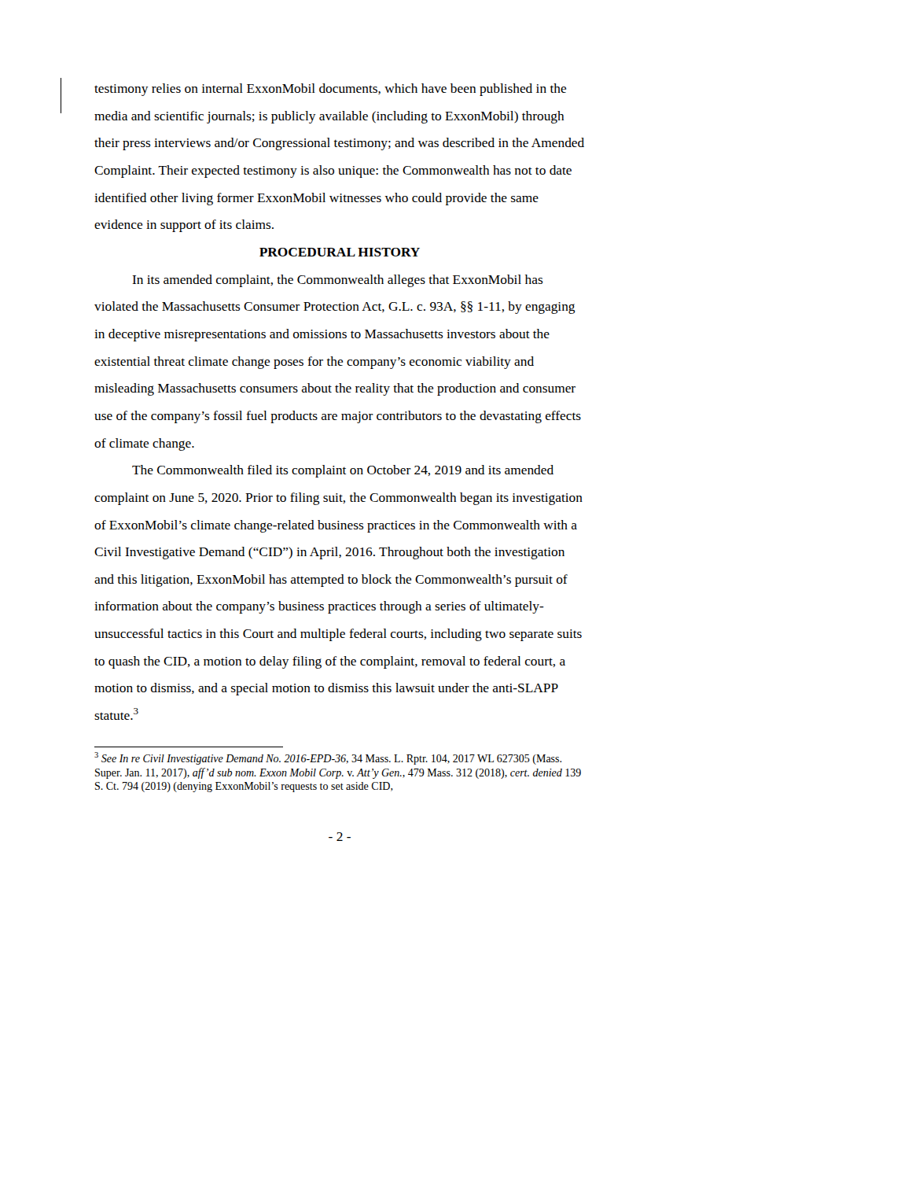testimony relies on internal ExxonMobil documents, which have been published in the media and scientific journals; is publicly available (including to ExxonMobil) through their press interviews and/or Congressional testimony; and was described in the Amended Complaint. Their expected testimony is also unique: the Commonwealth has not to date identified other living former ExxonMobil witnesses who could provide the same evidence in support of its claims.
PROCEDURAL HISTORY
In its amended complaint, the Commonwealth alleges that ExxonMobil has violated the Massachusetts Consumer Protection Act, G.L. c. 93A, §§ 1-11, by engaging in deceptive misrepresentations and omissions to Massachusetts investors about the existential threat climate change poses for the company’s economic viability and misleading Massachusetts consumers about the reality that the production and consumer use of the company’s fossil fuel products are major contributors to the devastating effects of climate change.
The Commonwealth filed its complaint on October 24, 2019 and its amended complaint on June 5, 2020. Prior to filing suit, the Commonwealth began its investigation of ExxonMobil’s climate change-related business practices in the Commonwealth with a Civil Investigative Demand (“CID”) in April, 2016. Throughout both the investigation and this litigation, ExxonMobil has attempted to block the Commonwealth’s pursuit of information about the company’s business practices through a series of ultimately-unsuccessful tactics in this Court and multiple federal courts, including two separate suits to quash the CID, a motion to delay filing of the complaint, removal to federal court, a motion to dismiss, and a special motion to dismiss this lawsuit under the anti-SLAPP statute.3
3 See In re Civil Investigative Demand No. 2016-EPD-36, 34 Mass. L. Rptr. 104, 2017 WL 627305 (Mass. Super. Jan. 11, 2017), aff’d sub nom. Exxon Mobil Corp. v. Att’y Gen., 479 Mass. 312 (2018), cert. denied 139 S. Ct. 794 (2019) (denying ExxonMobil’s requests to set aside CID,
- 2 -